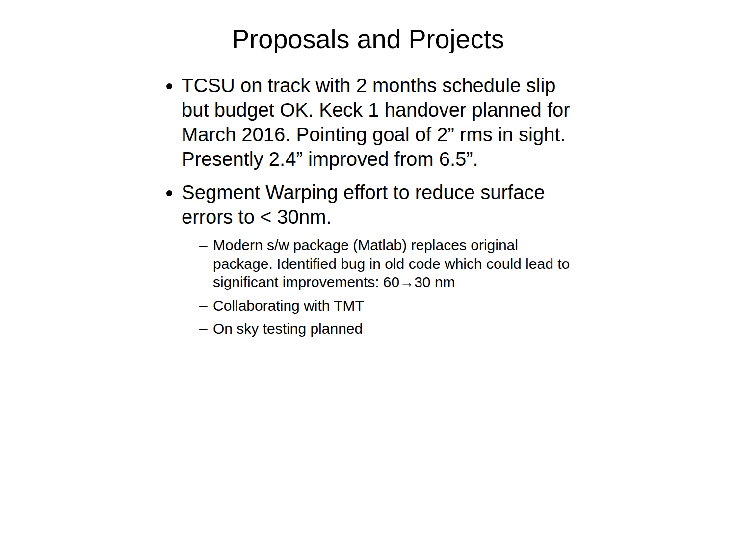Proposals and Projects
TCSU on track with 2 months schedule slip but budget OK. Keck 1 handover planned for March 2016. Pointing goal of 2” rms in sight. Presently 2.4” improved from 6.5”.
Segment Warping effort to reduce surface errors to < 30nm.
Modern s/w package (Matlab) replaces original package. Identified bug in old code which could lead to significant improvements: 60→30 nm
Collaborating with TMT
On sky testing planned